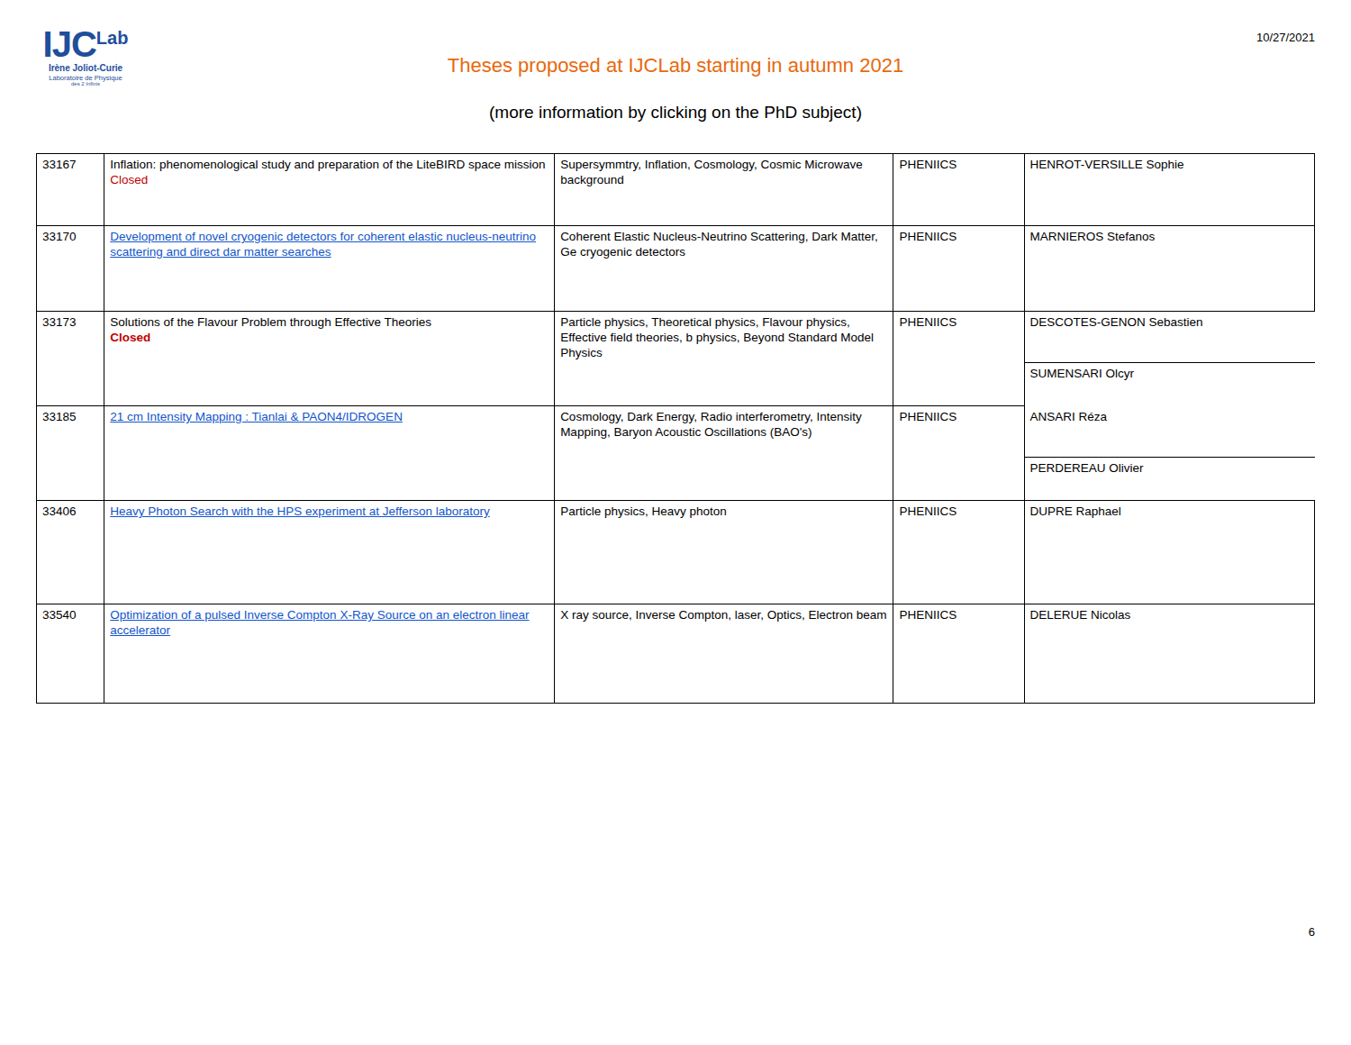IJCLab
Irène Joliot-Curie
Laboratoire de Physiquedes 2 Infinis
10/27/2021
Theses proposed at IJCLab starting in autumn 2021
(more information by clicking on the PhD subject)
| 33167 | Inflation: phenomenological study and preparation of the LiteBIRD space mission Closed | Supersymmtry, Inflation, Cosmology, Cosmic Microwave background | PHENIICS | HENROT-VERSILLE Sophie |
| 33170 | Development of novel cryogenic detectors for coherent elastic nucleus-neutrino scattering and direct dar matter searches | Coherent Elastic Nucleus-Neutrino Scattering, Dark Matter, Ge cryogenic detectors | PHENIICS | MARNIEROS Stefanos |
| 33173 | Solutions of the Flavour Problem through Effective Theories Closed | Particle physics, Theoretical physics, Flavour physics, Effective field theories, b physics, Beyond Standard Model Physics | PHENIICS | DESCOTES-GENON Sebastien SUMENSARI Olcyr |
| 33185 | 21 cm Intensity Mapping : Tianlai & PAON4/IDROGEN | Cosmology, Dark Energy, Radio interferometry, Intensity Mapping, Baryon Acoustic Oscillations (BAO's) | PHENIICS | ANSARI Réza PERDEREAU Olivier |
| 33406 | Heavy Photon Search with the HPS experiment at Jefferson laboratory | Particle physics, Heavy photon | PHENIICS | DUPRE Raphael |
| 33540 | Optimization of a pulsed Inverse Compton X-Ray Source on an electron linear accelerator | X ray source, Inverse Compton, laser, Optics, Electron beam | PHENIICS | DELERUE Nicolas |
6